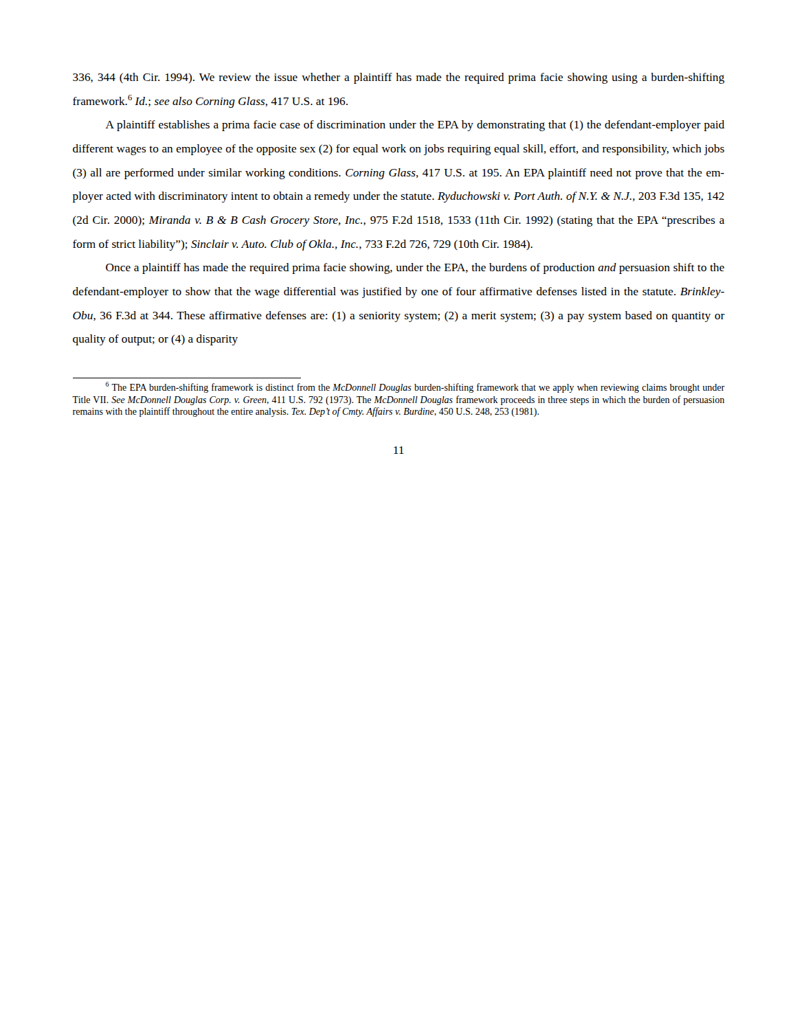336, 344 (4th Cir. 1994). We review the issue whether a plaintiff has made the required prima facie showing using a burden-shifting framework.6 Id.; see also Corning Glass, 417 U.S. at 196.
A plaintiff establishes a prima facie case of discrimination under the EPA by demonstrating that (1) the defendant-employer paid different wages to an employee of the opposite sex (2) for equal work on jobs requiring equal skill, effort, and responsibility, which jobs (3) all are performed under similar working conditions. Corning Glass, 417 U.S. at 195. An EPA plaintiff need not prove that the employer acted with discriminatory intent to obtain a remedy under the statute. Ryduchowski v. Port Auth. of N.Y. & N.J., 203 F.3d 135, 142 (2d Cir. 2000); Miranda v. B & B Cash Grocery Store, Inc., 975 F.2d 1518, 1533 (11th Cir. 1992) (stating that the EPA “prescribes a form of strict liability”); Sinclair v. Auto. Club of Okla., Inc., 733 F.2d 726, 729 (10th Cir. 1984).
Once a plaintiff has made the required prima facie showing, under the EPA, the burdens of production and persuasion shift to the defendant-employer to show that the wage differential was justified by one of four affirmative defenses listed in the statute. Brinkley-Obu, 36 F.3d at 344. These affirmative defenses are: (1) a seniority system; (2) a merit system; (3) a pay system based on quantity or quality of output; or (4) a disparity
6 The EPA burden-shifting framework is distinct from the McDonnell Douglas burden-shifting framework that we apply when reviewing claims brought under Title VII. See McDonnell Douglas Corp. v. Green, 411 U.S. 792 (1973). The McDonnell Douglas framework proceeds in three steps in which the burden of persuasion remains with the plaintiff throughout the entire analysis. Tex. Dep’t of Cmty. Affairs v. Burdine, 450 U.S. 248, 253 (1981).
11